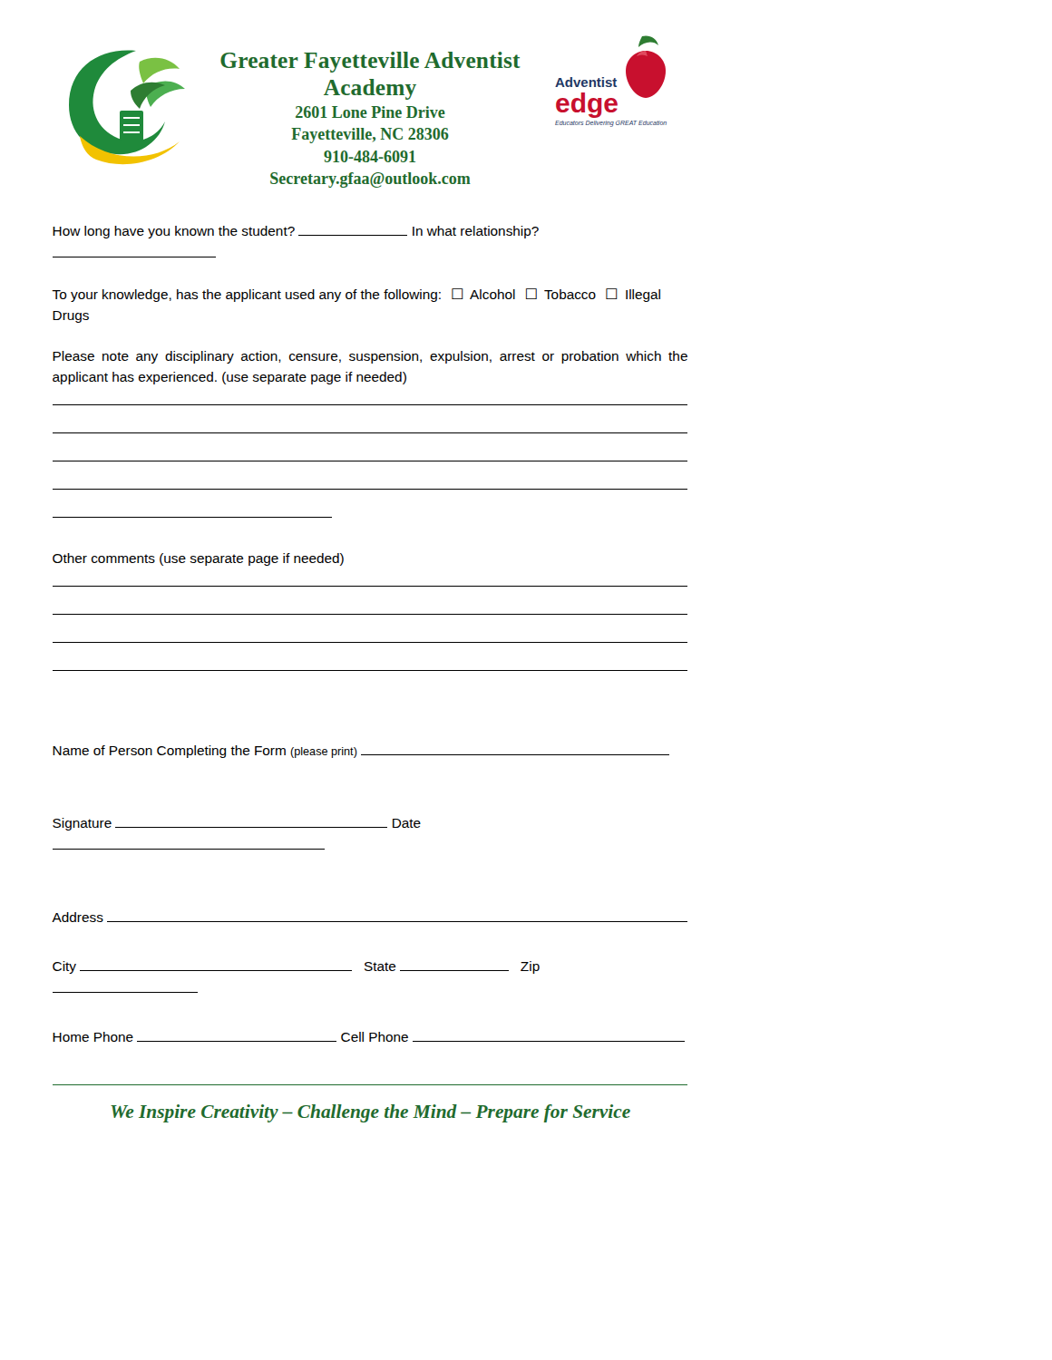Greater Fayetteville Adventist Academy
2601 Lone Pine Drive
Fayetteville, NC 28306
910-484-6091
Secretary.gfaa@outlook.com
Adventist edge Educators Delivering GREAT Education
How long have you known the student? In what relationship?
To your knowledge, has the applicant used any of the following: ☐ Alcohol ☐ Tobacco ☐ Illegal Drugs
Please note any disciplinary action, censure, suspension, expulsion, arrest or probation which the applicant has experienced. (use separate page if needed)
Other comments (use separate page if needed)
Name of Person Completing the Form (please print)
Signature Date
Address
City State Zip
Home Phone Cell Phone
We Inspire Creativity – Challenge the Mind – Prepare for Service